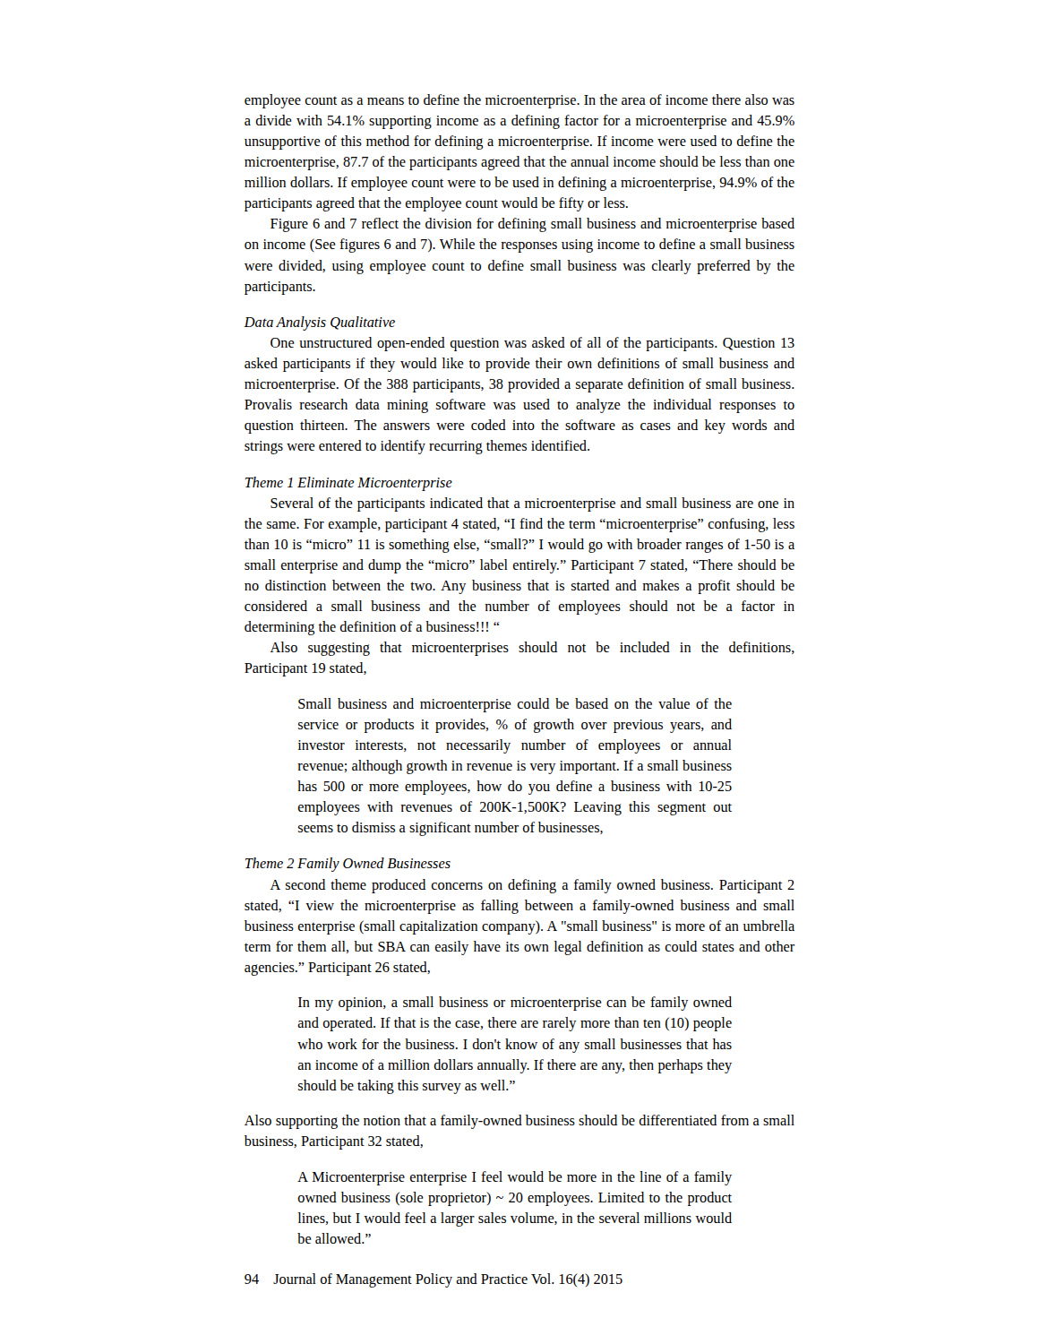employee count as a means to define the microenterprise. In the area of income there also was a divide with 54.1% supporting income as a defining factor for a microenterprise and 45.9% unsupportive of this method for defining a microenterprise. If income were used to define the microenterprise, 87.7 of the participants agreed that the annual income should be less than one million dollars. If employee count were to be used in defining a microenterprise, 94.9% of the participants agreed that the employee count would be fifty or less.
Figure 6 and 7 reflect the division for defining small business and microenterprise based on income (See figures 6 and 7). While the responses using income to define a small business were divided, using employee count to define small business was clearly preferred by the participants.
Data Analysis Qualitative
One unstructured open-ended question was asked of all of the participants. Question 13 asked participants if they would like to provide their own definitions of small business and microenterprise. Of the 388 participants, 38 provided a separate definition of small business. Provalis research data mining software was used to analyze the individual responses to question thirteen. The answers were coded into the software as cases and key words and strings were entered to identify recurring themes identified.
Theme 1 Eliminate Microenterprise
Several of the participants indicated that a microenterprise and small business are one in the same. For example, participant 4 stated, “I find the term “microenterprise” confusing, less than 10 is “micro” 11 is something else, “small?” I would go with broader ranges of 1-50 is a small enterprise and dump the “micro” label entirely.” Participant 7 stated, “There should be no distinction between the two. Any business that is started and makes a profit should be considered a small business and the number of employees should not be a factor in determining the definition of a business!!! “
Also suggesting that microenterprises should not be included in the definitions, Participant 19 stated,
Small business and microenterprise could be based on the value of the service or products it provides, % of growth over previous years, and investor interests, not necessarily number of employees or annual revenue; although growth in revenue is very important. If a small business has 500 or more employees, how do you define a business with 10-25 employees with revenues of 200K-1,500K? Leaving this segment out seems to dismiss a significant number of businesses,
Theme 2 Family Owned Businesses
A second theme produced concerns on defining a family owned business. Participant 2 stated, “I view the microenterprise as falling between a family-owned business and small business enterprise (small capitalization company). A "small business" is more of an umbrella term for them all, but SBA can easily have its own legal definition as could states and other agencies.” Participant 26 stated,
In my opinion, a small business or microenterprise can be family owned and operated. If that is the case, there are rarely more than ten (10) people who work for the business. I don't know of any small businesses that has an income of a million dollars annually. If there are any, then perhaps they should be taking this survey as well.”
Also supporting the notion that a family-owned business should be differentiated from a small business, Participant 32 stated,
A Microenterprise enterprise I feel would be more in the line of a family owned business (sole proprietor) ~ 20 employees. Limited to the product lines, but I would feel a larger sales volume, in the several millions would be allowed.”
94 Journal of Management Policy and Practice Vol. 16(4) 2015